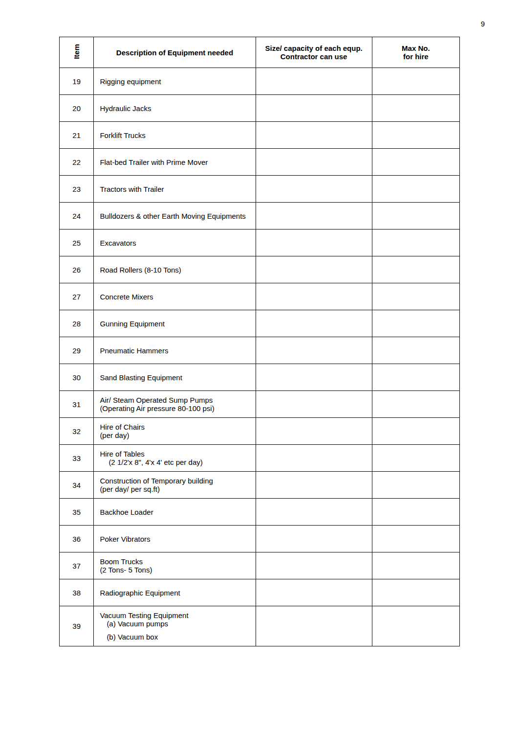9
| Item | Description of Equipment needed | Size/ capacity of each equp. Contractor can use | Max No. for hire |
| --- | --- | --- | --- |
| 19 | Rigging equipment | | |
| 20 | Hydraulic Jacks | | |
| 21 | Forklift Trucks | | |
| 22 | Flat-bed Trailer with Prime Mover | | |
| 23 | Tractors with Trailer | | |
| 24 | Bulldozers & other Earth Moving Equipments | | |
| 25 | Excavators | | |
| 26 | Road Rollers (8-10 Tons) | | |
| 27 | Concrete Mixers | | |
| 28 | Gunning Equipment | | |
| 29 | Pneumatic Hammers | | |
| 30 | Sand Blasting Equipment | | |
| 31 | Air/ Steam Operated Sump Pumps (Operating Air pressure 80-100 psi) | | |
| 32 | Hire of Chairs (per day) | | |
| 33 | Hire of Tables (2 1/2'x 8", 4'x 4' etc per day) | | |
| 34 | Construction of Temporary building (per day/ per sq.ft) | | |
| 35 | Backhoe Loader | | |
| 36 | Poker Vibrators | | |
| 37 | Boom Trucks (2 Tons- 5 Tons) | | |
| 38 | Radiographic Equipment | | |
| 39 | Vacuum Testing Equipment (a) Vacuum pumps (b) Vacuum box | | |